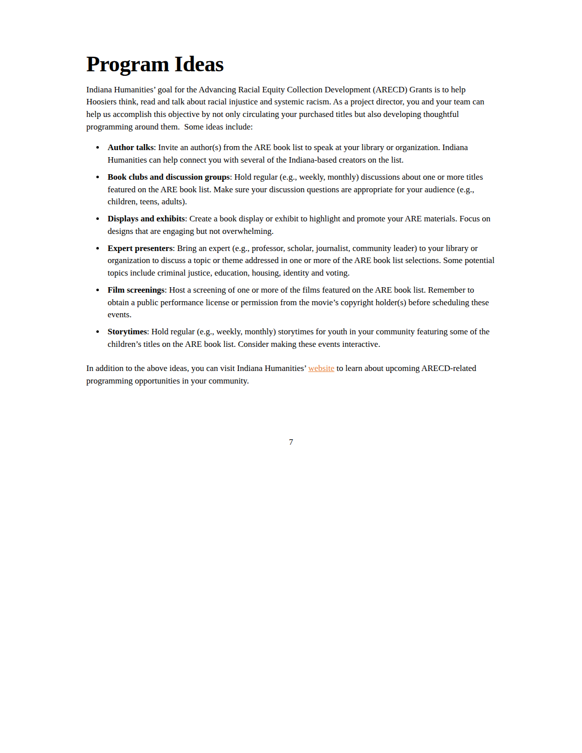Program Ideas
Indiana Humanities’ goal for the Advancing Racial Equity Collection Development (ARECD) Grants is to help Hoosiers think, read and talk about racial injustice and systemic racism. As a project director, you and your team can help us accomplish this objective by not only circulating your purchased titles but also developing thoughtful programming around them. Some ideas include:
Author talks: Invite an author(s) from the ARE book list to speak at your library or organization. Indiana Humanities can help connect you with several of the Indiana-based creators on the list.
Book clubs and discussion groups: Hold regular (e.g., weekly, monthly) discussions about one or more titles featured on the ARE book list. Make sure your discussion questions are appropriate for your audience (e.g., children, teens, adults).
Displays and exhibits: Create a book display or exhibit to highlight and promote your ARE materials. Focus on designs that are engaging but not overwhelming.
Expert presenters: Bring an expert (e.g., professor, scholar, journalist, community leader) to your library or organization to discuss a topic or theme addressed in one or more of the ARE book list selections. Some potential topics include criminal justice, education, housing, identity and voting.
Film screenings: Host a screening of one or more of the films featured on the ARE book list. Remember to obtain a public performance license or permission from the movie’s copyright holder(s) before scheduling these events.
Storytimes: Hold regular (e.g., weekly, monthly) storytimes for youth in your community featuring some of the children’s titles on the ARE book list. Consider making these events interactive.
In addition to the above ideas, you can visit Indiana Humanities’ website to learn about upcoming ARECD-related programming opportunities in your community.
7